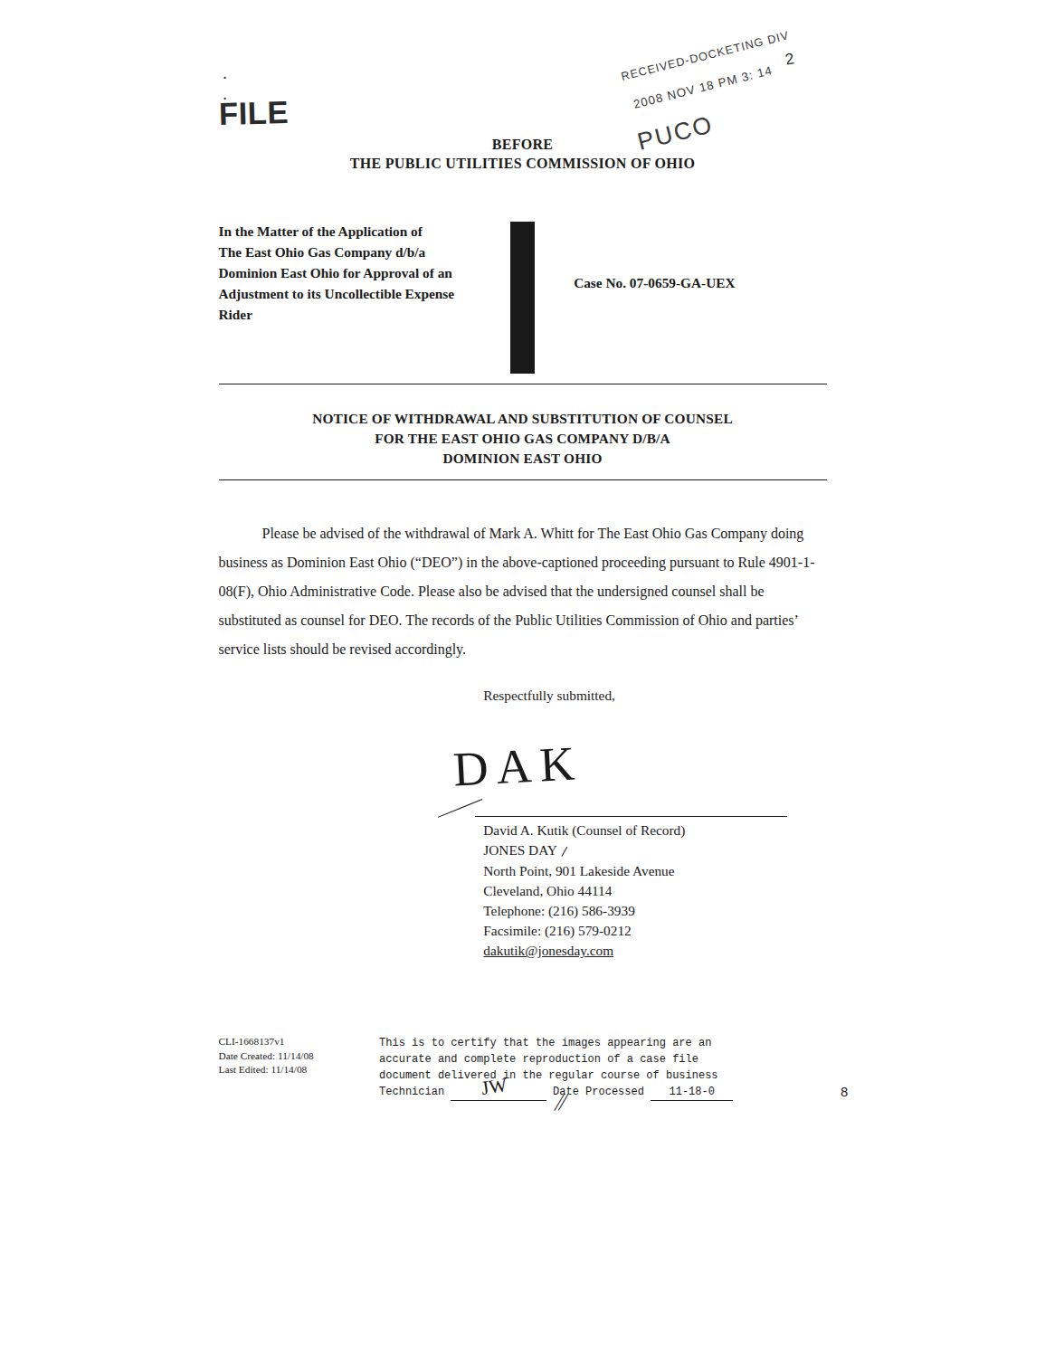. .
FILE
2
RECEIVED-DOCKETING DIV
2008 NOV 18 PM 3: 14
PUCO
BEFORE
THE PUBLIC UTILITIES COMMISSION OF OHIO
| In the Matter of the Application of The East Ohio Gas Company d/b/a Dominion East Ohio for Approval of an Adjustment to its Uncollectible Expense Rider | | Case No. 07-0659-GA-UEX |
NOTICE OF WITHDRAWAL AND SUBSTITUTION OF COUNSEL
FOR THE EAST OHIO GAS COMPANY D/B/A
DOMINION EAST OHIO
Please be advised of the withdrawal of Mark A. Whitt for The East Ohio Gas Company doing business as Dominion East Ohio (“DEO”) in the above-captioned proceeding pursuant to Rule 4901-1-08(F), Ohio Administrative Code. Please also be advised that the undersigned counsel shall be substituted as counsel for DEO. The records of the Public Utilities Commission of Ohio and parties’ service lists should be revised accordingly.
Respectfully submitted,
D A K
David A. Kutik (Counsel of Record)
JONES DAY
North Point, 901 Lakeside Avenue
Cleveland, Ohio 44114
Telephone: (216) 586-3939
Facsimile: (216) 579-0212
dakutik@jonesday.com
CLI-1668137v1
Date Created: 11/14/08
Last Edited: 11/14/08
This is to certify that the images appearing are an
accurate and complete reproduction of a case file
document delivered in the regular course of business
Technician JW Date Processed 11-18-08
⁄⁄